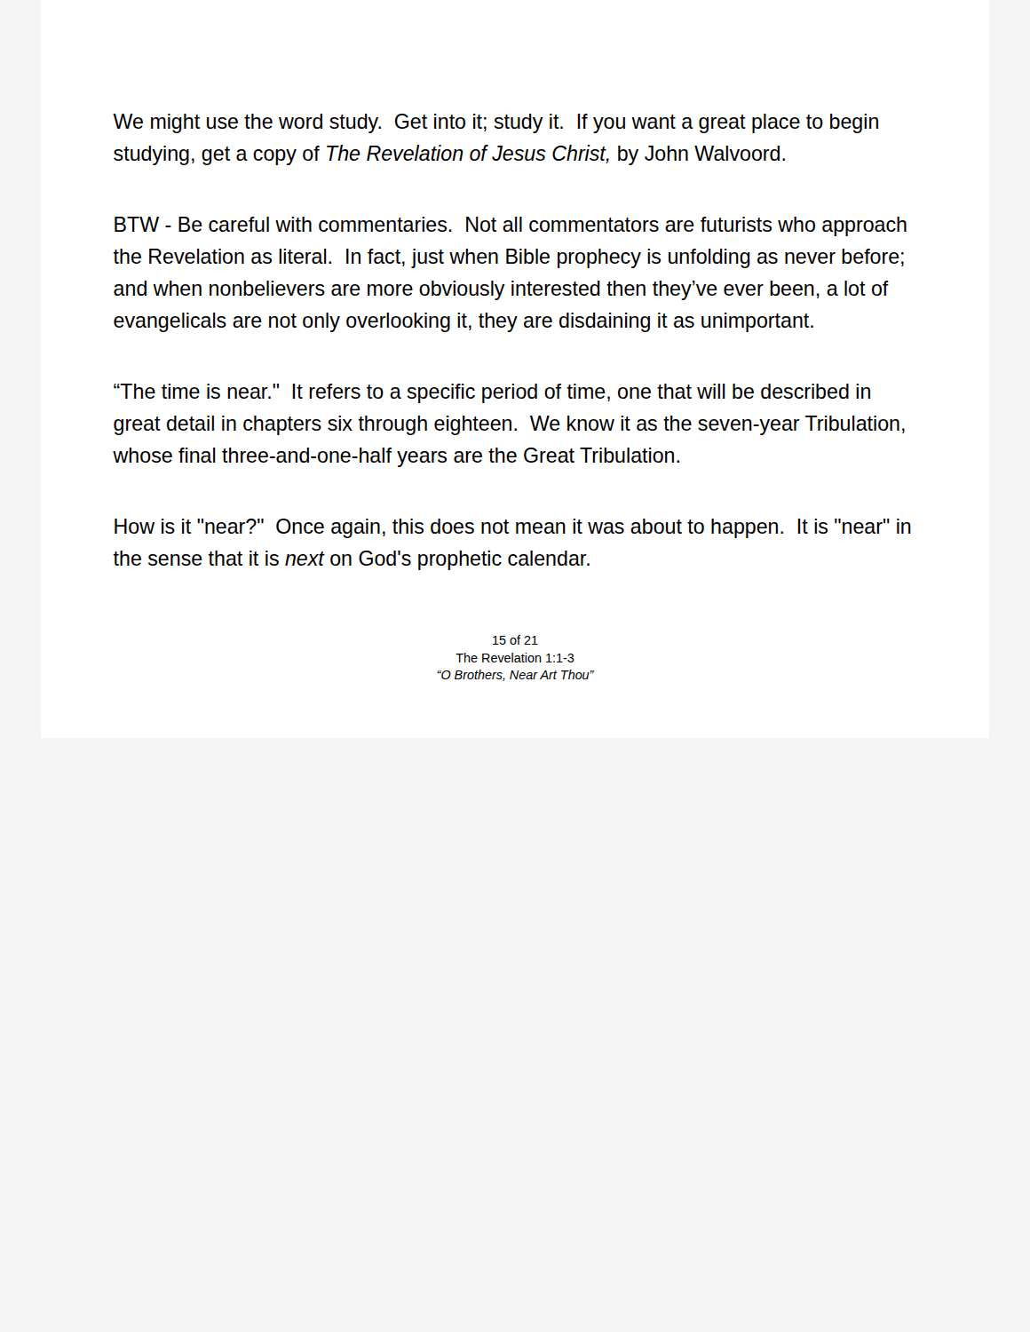We might use the word study. Get into it; study it. If you want a great place to begin studying, get a copy of The Revelation of Jesus Christ, by John Walvoord.
BTW - Be careful with commentaries. Not all commentators are futurists who approach the Revelation as literal. In fact, just when Bible prophecy is unfolding as never before; and when nonbelievers are more obviously interested then they’ve ever been, a lot of evangelicals are not only overlooking it, they are disdaining it as unimportant.
“The time is near." It refers to a specific period of time, one that will be described in great detail in chapters six through eighteen. We know it as the seven-year Tribulation, whose final three-and-one-half years are the Great Tribulation.
How is it "near?" Once again, this does not mean it was about to happen. It is "near" in the sense that it is next on God's prophetic calendar.
15 of 21
The Revelation 1:1-3
“O Brothers, Near Art Thou”